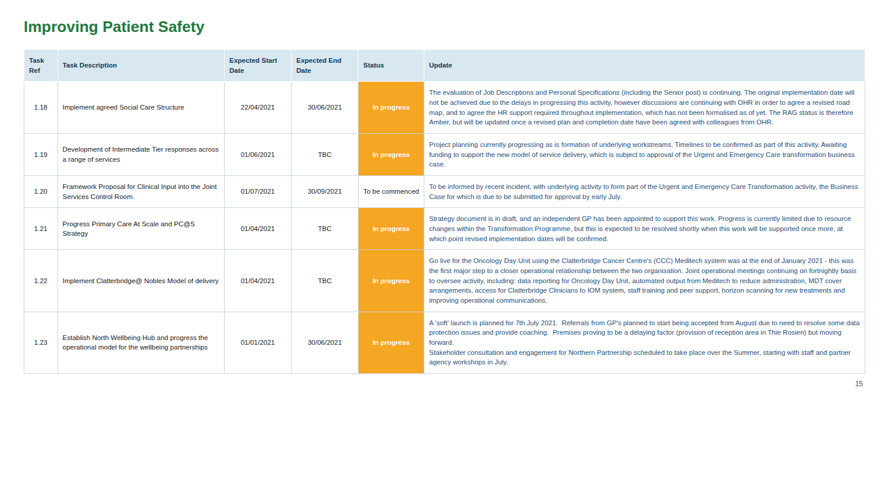Improving Patient Safety
| Task Ref | Task Description | Expected Start Date | Expected End Date | Status | Update |
| --- | --- | --- | --- | --- | --- |
| 1.18 | Implement agreed Social Care Structure | 22/04/2021 | 30/06/2021 | In progress | The evaluation of Job Descriptions and Personal Specifications (including the Senior post) is continuing. The original implementation date will not be achieved due to the delays in progressing this activity, however discussions are continuing with OHR in order to agree a revised road map, and to agree the HR support required throughout implementation, which has not been formalised as of yet. The RAG status is therefore Amber, but will be updated once a revised plan and completion date have been agreed with colleagues from OHR. |
| 1.19 | Development of Intermediate Tier responses across a range of services | 01/06/2021 | TBC | In progress | Project planning currently progressing as is formation of underlying workstreams. Timelines to be confirmed as part of this activity. Awaiting funding to support the new model of service delivery, which is subject to approval of the Urgent and Emergency Care transformation business case. |
| 1.20 | Framework Proposal for Clinical Input into the Joint Services Control Room. | 01/07/2021 | 30/09/2021 | To be commenced | To be informed by recent incident, with underlying activity to form part of the Urgent and Emergency Care Transformation activity, the Business Case for which is due to be submitted for approval by early July. |
| 1.21 | Progress Primary Care At Scale and PC@S Strategy | 01/04/2021 | TBC | In progress | Strategy document is in draft, and an independent GP has been appointed to support this work. Progress is currently limited due to resource changes within the Transformation Programme, but this is expected to be resolved shortly when this work will be supported once more, at which point revised implementation dates will be confirmed. |
| 1.22 | Implement Clatterbridge@ Nobles Model of delivery | 01/04/2021 | TBC | In progress | Go live for the Oncology Day Unit using the Clatterbridge Cancer Centre's (CCC) Meditech system was at the end of January 2021 - this was the first major step to a closer operational relationship between the two organisation. Joint operational meetings continuing on fortnightly basis to oversee activity, including: data reporting for Oncology Day Unit, automated output from Meditech to reduce administration, MDT cover arrangements, access for Clatterbridge Clinicians to IOM system, staff training and peer support, horizon scanning for new treatments and improving operational communications. |
| 1.23 | Establish North Wellbeing Hub and progress the operational model for the wellbeing partnerships | 01/01/2021 | 30/06/2021 | In progress | A 'soft' launch is planned for 7th July 2021. Referrals from GP's planned to start being accepted from August due to need to resolve some data protection issues and provide coaching. Premises proving to be a delaying factor (provision of reception area in Thie Rosien) but moving forward. Stakeholder consultation and engagement for Northern Partnership scheduled to take place over the Summer, starting with staff and partner agency workshops in July. |
15